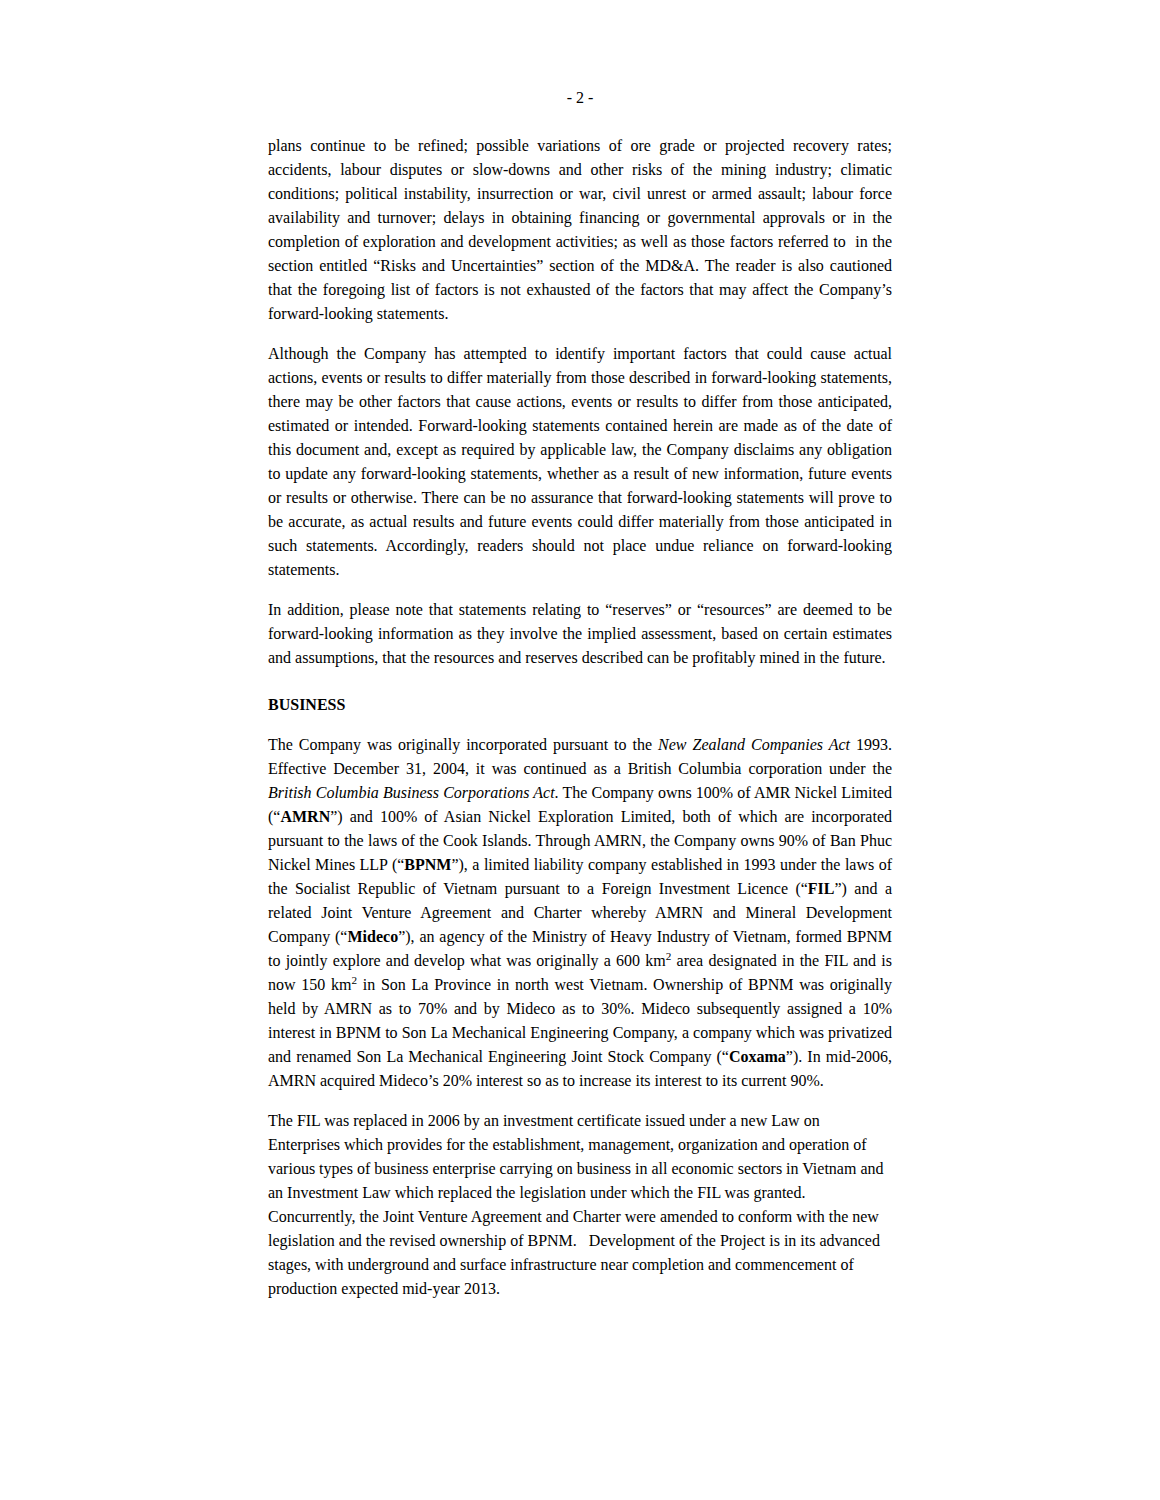- 2 -
plans continue to be refined; possible variations of ore grade or projected recovery rates; accidents, labour disputes or slow-downs and other risks of the mining industry; climatic conditions; political instability, insurrection or war, civil unrest or armed assault; labour force availability and turnover; delays in obtaining financing or governmental approvals or in the completion of exploration and development activities; as well as those factors referred to in the section entitled “Risks and Uncertainties” section of the MD&A. The reader is also cautioned that the foregoing list of factors is not exhausted of the factors that may affect the Company’s forward-looking statements.
Although the Company has attempted to identify important factors that could cause actual actions, events or results to differ materially from those described in forward-looking statements, there may be other factors that cause actions, events or results to differ from those anticipated, estimated or intended. Forward-looking statements contained herein are made as of the date of this document and, except as required by applicable law, the Company disclaims any obligation to update any forward-looking statements, whether as a result of new information, future events or results or otherwise. There can be no assurance that forward-looking statements will prove to be accurate, as actual results and future events could differ materially from those anticipated in such statements. Accordingly, readers should not place undue reliance on forward-looking statements.
In addition, please note that statements relating to “reserves” or “resources” are deemed to be forward-looking information as they involve the implied assessment, based on certain estimates and assumptions, that the resources and reserves described can be profitably mined in the future.
BUSINESS
The Company was originally incorporated pursuant to the New Zealand Companies Act 1993. Effective December 31, 2004, it was continued as a British Columbia corporation under the British Columbia Business Corporations Act. The Company owns 100% of AMR Nickel Limited (“AMRN”) and 100% of Asian Nickel Exploration Limited, both of which are incorporated pursuant to the laws of the Cook Islands. Through AMRN, the Company owns 90% of Ban Phuc Nickel Mines LLP (“BPNM”), a limited liability company established in 1993 under the laws of the Socialist Republic of Vietnam pursuant to a Foreign Investment Licence (“FIL”) and a related Joint Venture Agreement and Charter whereby AMRN and Mineral Development Company (“Mideco”), an agency of the Ministry of Heavy Industry of Vietnam, formed BPNM to jointly explore and develop what was originally a 600 km2 area designated in the FIL and is now 150 km2 in Son La Province in north west Vietnam. Ownership of BPNM was originally held by AMRN as to 70% and by Mideco as to 30%. Mideco subsequently assigned a 10% interest in BPNM to Son La Mechanical Engineering Company, a company which was privatized and renamed Son La Mechanical Engineering Joint Stock Company (“Coxama”). In mid-2006, AMRN acquired Mideco’s 20% interest so as to increase its interest to its current 90%.
The FIL was replaced in 2006 by an investment certificate issued under a new Law on Enterprises which provides for the establishment, management, organization and operation of various types of business enterprise carrying on business in all economic sectors in Vietnam and an Investment Law which replaced the legislation under which the FIL was granted. Concurrently, the Joint Venture Agreement and Charter were amended to conform with the new legislation and the revised ownership of BPNM. Development of the Project is in its advanced stages, with underground and surface infrastructure near completion and commencement of production expected mid-year 2013.